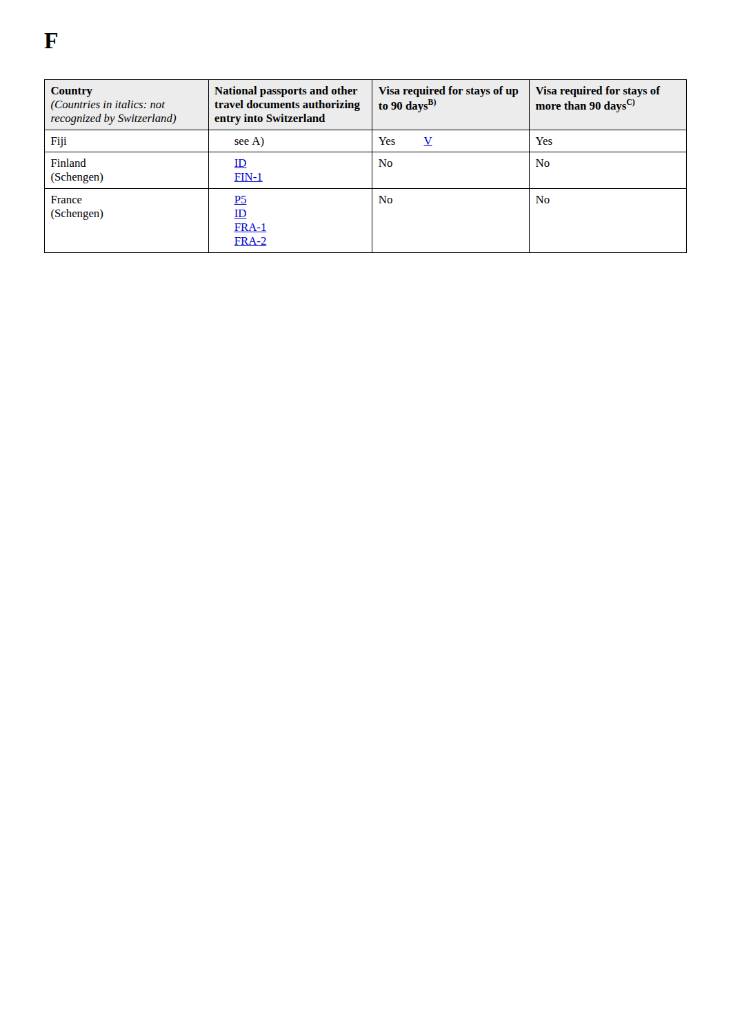F
| Country (Countries in italics: not recognized by Switzerland) | National passports and other travel documents authorizing entry into Switzerland | Visa required for stays of up to 90 days B) | Visa required for stays of more than 90 days C) |
| --- | --- | --- | --- |
| Fiji | see A) | Yes V | Yes |
| Finland (Schengen) | ID FIN-1 | No | No |
| France (Schengen) | P5 ID FRA-1 FRA-2 | No | No |